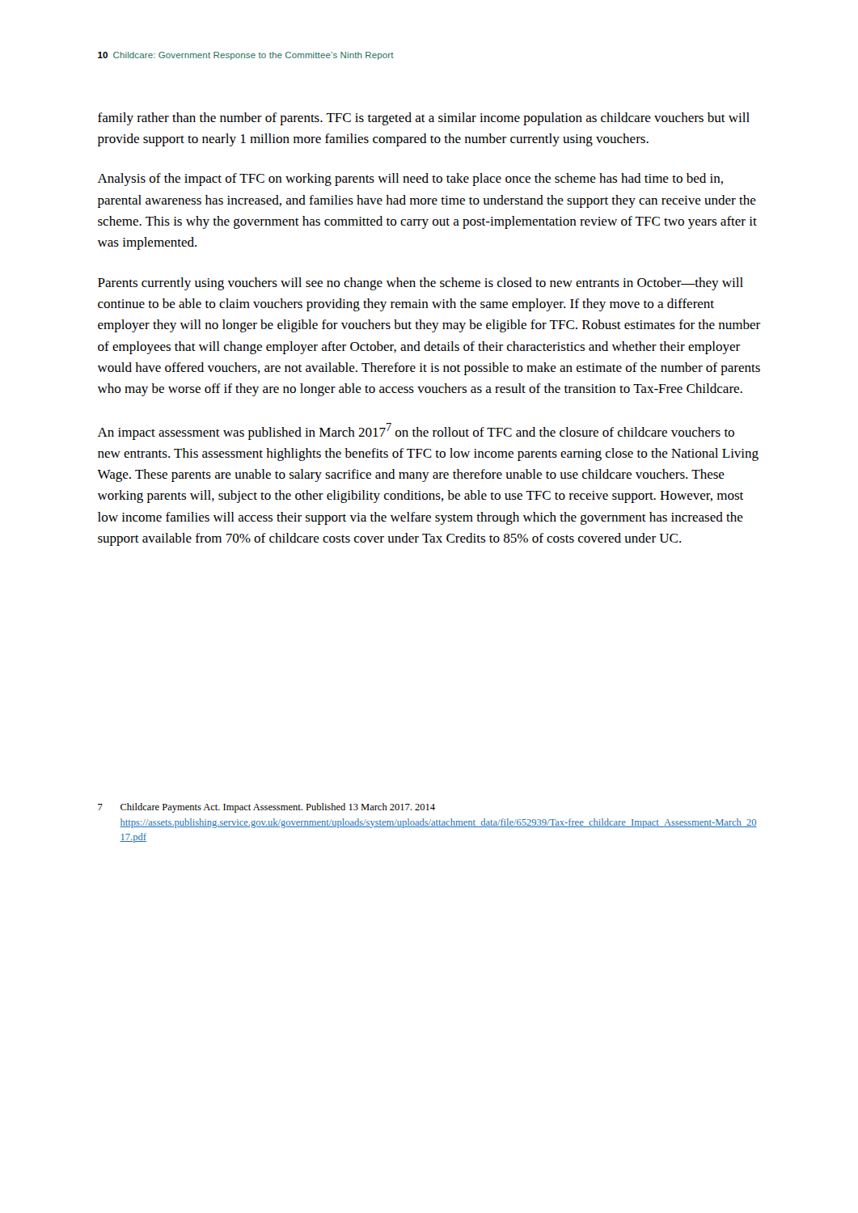10 Childcare: Government Response to the Committee’s Ninth Report
family rather than the number of parents. TFC is targeted at a similar income population as childcare vouchers but will provide support to nearly 1 million more families compared to the number currently using vouchers.
Analysis of the impact of TFC on working parents will need to take place once the scheme has had time to bed in, parental awareness has increased, and families have had more time to understand the support they can receive under the scheme. This is why the government has committed to carry out a post-implementation review of TFC two years after it was implemented.
Parents currently using vouchers will see no change when the scheme is closed to new entrants in October—they will continue to be able to claim vouchers providing they remain with the same employer. If they move to a different employer they will no longer be eligible for vouchers but they may be eligible for TFC. Robust estimates for the number of employees that will change employer after October, and details of their characteristics and whether their employer would have offered vouchers, are not available. Therefore it is not possible to make an estimate of the number of parents who may be worse off if they are no longer able to access vouchers as a result of the transition to Tax-Free Childcare.
An impact assessment was published in March 20177 on the rollout of TFC and the closure of childcare vouchers to new entrants. This assessment highlights the benefits of TFC to low income parents earning close to the National Living Wage. These parents are unable to salary sacrifice and many are therefore unable to use childcare vouchers. These working parents will, subject to the other eligibility conditions, be able to use TFC to receive support. However, most low income families will access their support via the welfare system through which the government has increased the support available from 70% of childcare costs cover under Tax Credits to 85% of costs covered under UC.
7
Childcare Payments Act. Impact Assessment. Published 13 March 2017. 2014
https://assets.publishing.service.gov.uk/government/uploads/system/uploads/attachment_data/file/652939/Tax-free_childcare_Impact_Assessment-March_2017.pdf